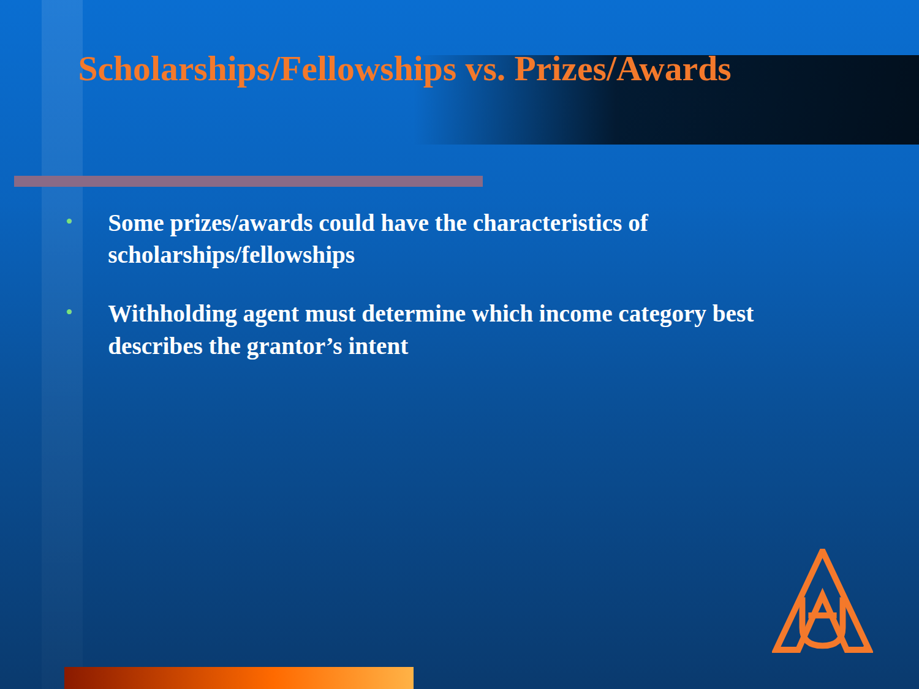Scholarships/Fellowships vs. Prizes/Awards
Some prizes/awards could have the characteristics of scholarships/fellowships
Withholding agent must determine which income category best describes the grantor’s intent
R